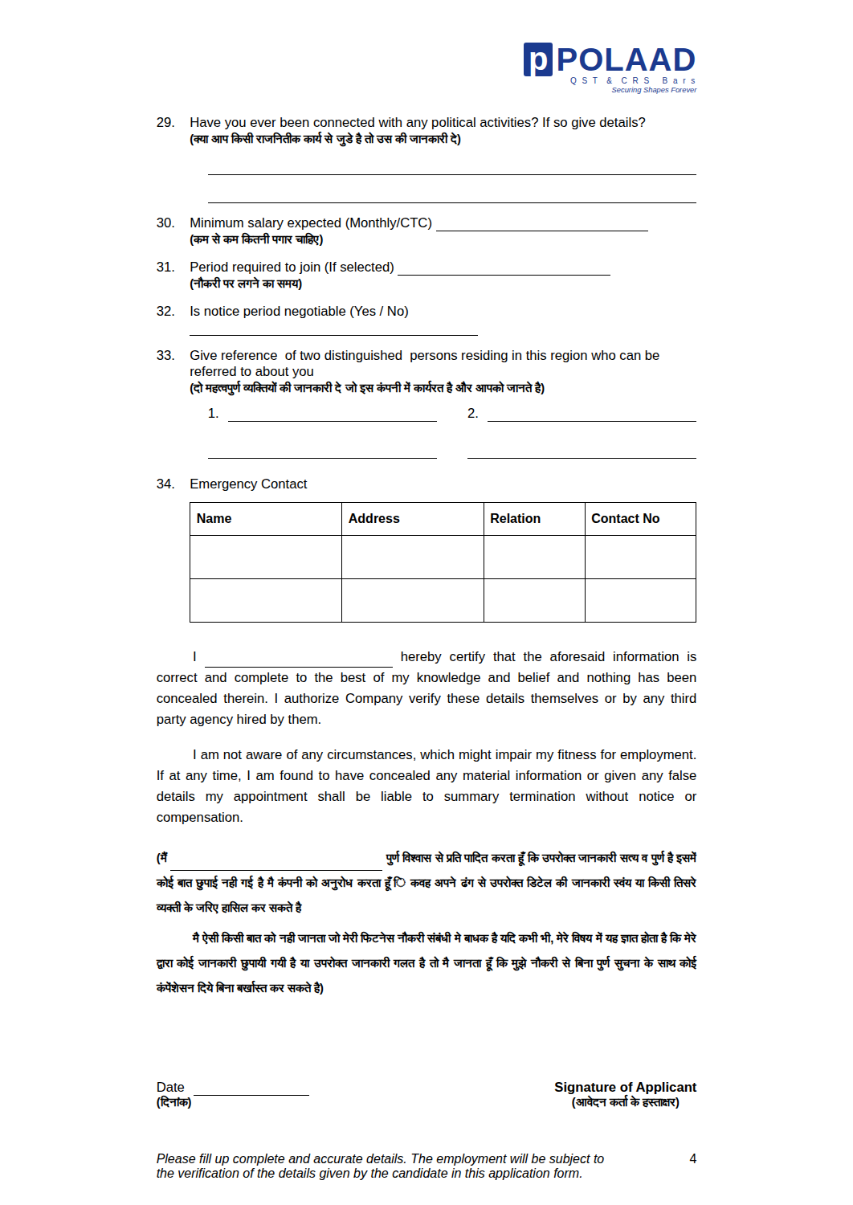pPOLAAD
Q S T & C R S B a r s
Securing Shapes Forever
29. Have you ever been connected with any political activities? If so give details?
(क्या आप किसी राजनितीक कार्य से जुडे है तो उस की जानकारी दे)
30. Minimum salary expected (Monthly/CTC)
(कम से कम कितनी पगार चाहिए)
31. Period required to join (If selected)
(नौकरी पर लगने का समय)
32. Is notice period negotiable (Yes / No)
33. Give reference of two distinguished persons residing in this region who can be referred to about you
(दो महत्वपुर्ण व्यक्तियों की जानकारी दे जो इस कंपनी में कार्यरत है और आपको जानते है)
1.
2.
34. Emergency Contact
| Name | Address | Relation | Contact No |
| --- | --- | --- | --- |
I hereby certify that the aforesaid information is correct and complete to the best of my knowledge and belief and nothing has been concealed therein. I authorize Company verify these details themselves or by any third party agency hired by them.
I am not aware of any circumstances, which might impair my fitness for employment. If at any time, I am found to have concealed any material information or given any false details my appointment shall be liable to summary termination without notice or compensation.
(मैं पुर्ण विश्वास से प्रति पादित करता हूँ कि उपरोक्त जानकारी सत्य व पुर्ण है इसमें कोई बात छुपाई नही गई है मै कंपनी को अनुरोध करता हूँ ि कवह अपने ढंग से उपरोक्त डिटेल की जानकारी स्वंय या किसी तिसरे व्यक्ती के जरिए हासिल कर सकते है
मै ऐसी किसी बात को नही जानता जो मेरी फिटनेस नौकरी संबंधी मे बाधक है यदि कभी भी, मेरे विषय में यह ज्ञात होता है कि मेरे द्वारा कोई जानकारी छुपायी गयी है या उपरोक्त जानकारी गलत है तो मै जानता हूँ कि मुझे नौकरी से बिना पुर्ण सुचना के साथ कोई कंपेंशेसन दिये बिना बर्खास्त कर सकते है)
Date
(दिनांक)
Signature of Applicant
(आवेदन कर्ता के हस्ताक्षर)
Please fill up complete and accurate details. The employment will be subject to the verification of the details given by the candidate in this application form.
4